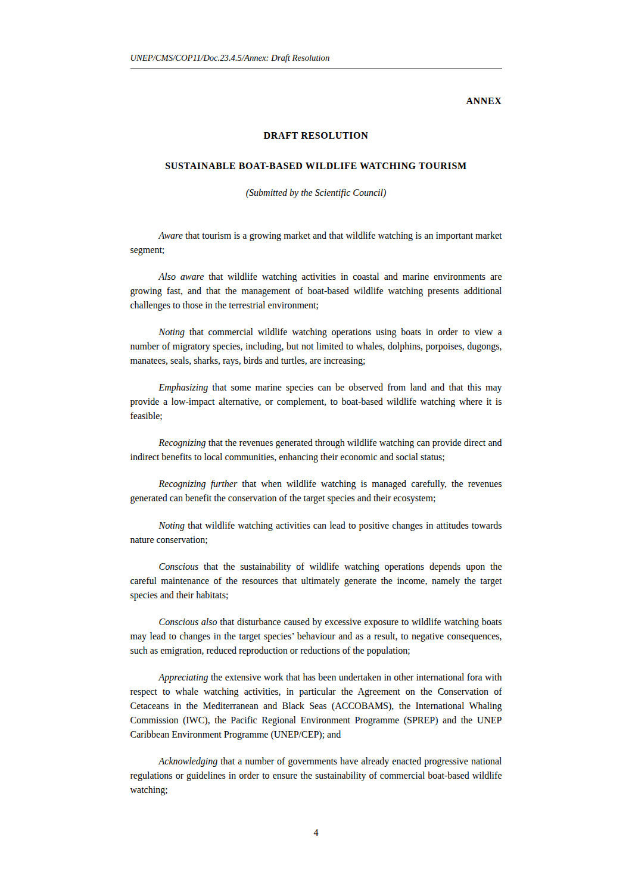UNEP/CMS/COP11/Doc.23.4.5/Annex: Draft Resolution
ANNEX
DRAFT RESOLUTION
SUSTAINABLE BOAT-BASED WILDLIFE WATCHING TOURISM
(Submitted by the Scientific Council)
Aware that tourism is a growing market and that wildlife watching is an important market segment;
Also aware that wildlife watching activities in coastal and marine environments are growing fast, and that the management of boat-based wildlife watching presents additional challenges to those in the terrestrial environment;
Noting that commercial wildlife watching operations using boats in order to view a number of migratory species, including, but not limited to whales, dolphins, porpoises, dugongs, manatees, seals, sharks, rays, birds and turtles, are increasing;
Emphasizing that some marine species can be observed from land and that this may provide a low-impact alternative, or complement, to boat-based wildlife watching where it is feasible;
Recognizing that the revenues generated through wildlife watching can provide direct and indirect benefits to local communities, enhancing their economic and social status;
Recognizing further that when wildlife watching is managed carefully, the revenues generated can benefit the conservation of the target species and their ecosystem;
Noting that wildlife watching activities can lead to positive changes in attitudes towards nature conservation;
Conscious that the sustainability of wildlife watching operations depends upon the careful maintenance of the resources that ultimately generate the income, namely the target species and their habitats;
Conscious also that disturbance caused by excessive exposure to wildlife watching boats may lead to changes in the target species’ behaviour and as a result, to negative consequences, such as emigration, reduced reproduction or reductions of the population;
Appreciating the extensive work that has been undertaken in other international fora with respect to whale watching activities, in particular the Agreement on the Conservation of Cetaceans in the Mediterranean and Black Seas (ACCOBAMS), the International Whaling Commission (IWC), the Pacific Regional Environment Programme (SPREP) and the UNEP Caribbean Environment Programme (UNEP/CEP); and
Acknowledging that a number of governments have already enacted progressive national regulations or guidelines in order to ensure the sustainability of commercial boat-based wildlife watching;
4